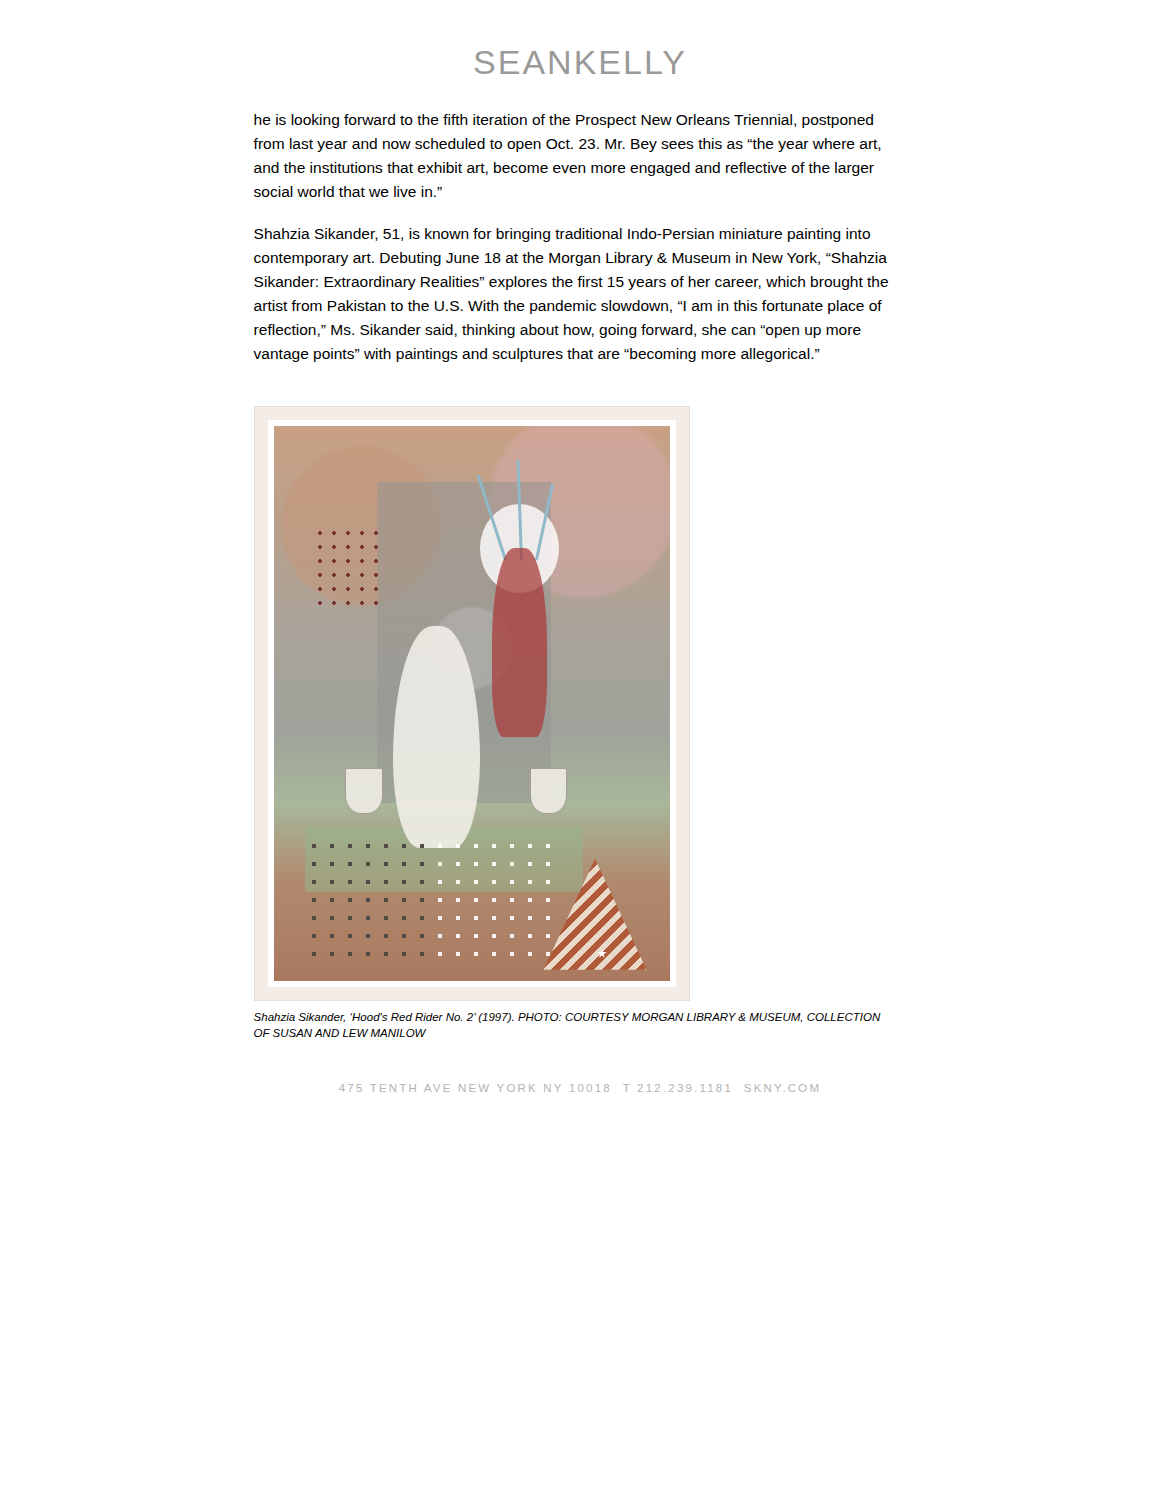SEANKELLY
he is looking forward to the fifth iteration of the Prospect New Orleans Triennial, postponed from last year and now scheduled to open Oct. 23. Mr. Bey sees this as “the year where art, and the institutions that exhibit art, become even more engaged and reflective of the larger social world that we live in.”
Shahzia Sikander, 51, is known for bringing traditional Indo-Persian miniature painting into contemporary art. Debuting June 18 at the Morgan Library & Museum in New York, “Shahzia Sikander: Extraordinary Realities” explores the first 15 years of her career, which brought the artist from Pakistan to the U.S. With the pandemic slowdown, “I am in this fortunate place of reflection,” Ms. Sikander said, thinking about how, going forward, she can “open up more vantage points” with paintings and sculptures that are “becoming more allegorical.”
Shahzia Sikander, ‘Hood's Red Rider No. 2’ (1997). PHOTO: COURTESY MORGAN LIBRARY & MUSEUM, COLLECTION OF SUSAN AND LEW MANILOW
475 TENTH AVE NEW YORK NY 10018 T 212.239.1181 SKNY.COM